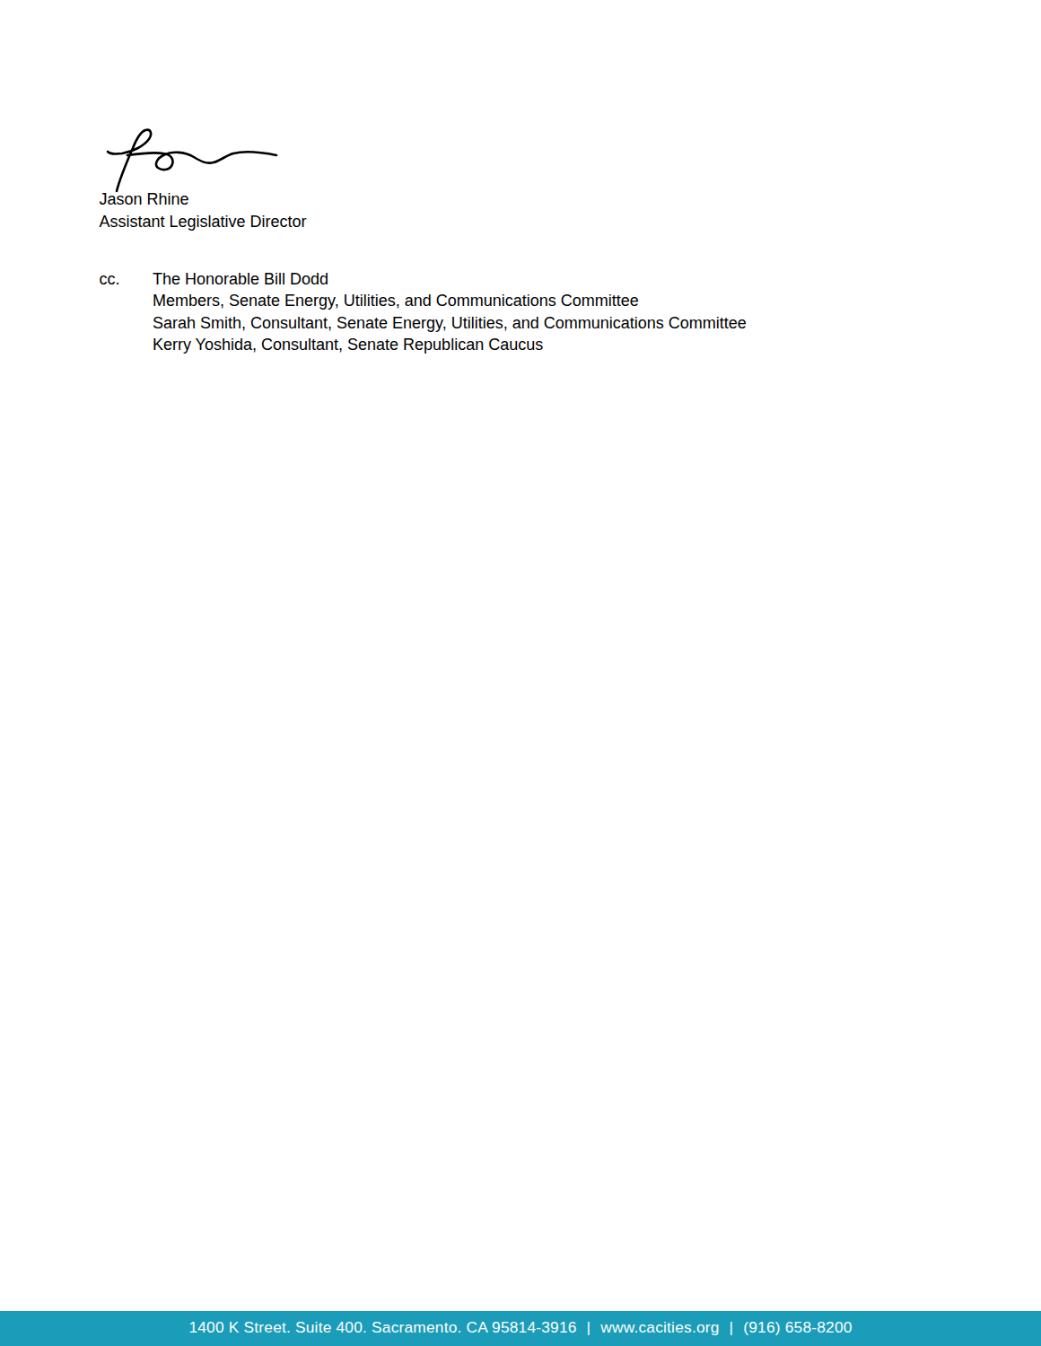Jason Rhine
Assistant Legislative Director
cc.
The Honorable Bill Dodd
Members, Senate Energy, Utilities, and Communications Committee
Sarah Smith, Consultant, Senate Energy, Utilities, and Communications Committee
Kerry Yoshida, Consultant, Senate Republican Caucus
1400 K Street. Suite 400. Sacramento. CA 95814-3916 | www.cacities.org | (916) 658-8200